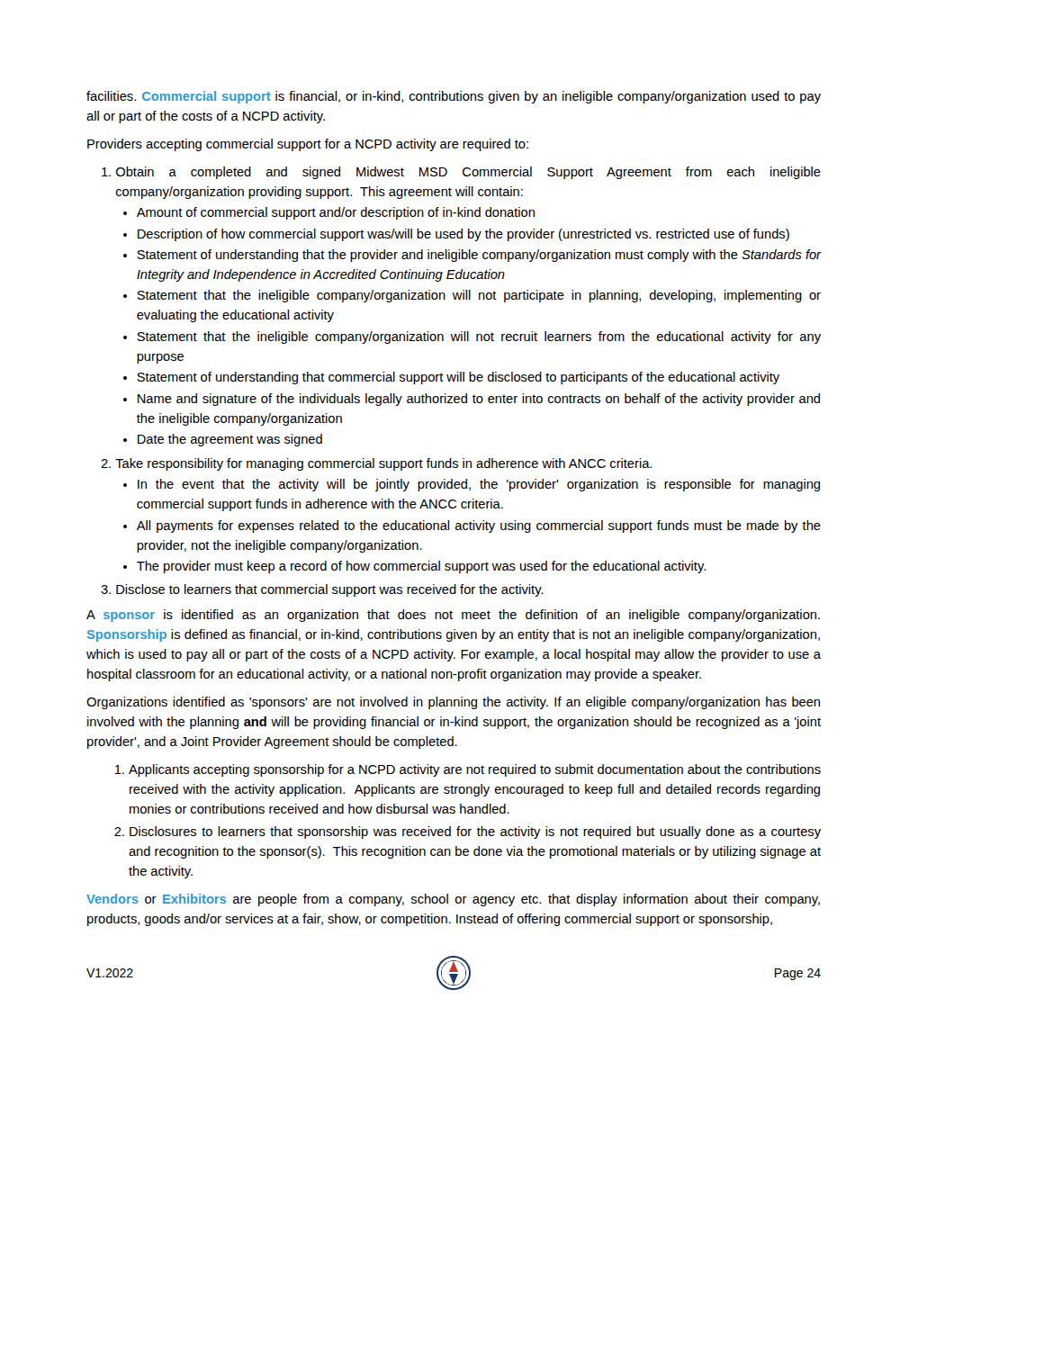facilities. Commercial support is financial, or in-kind, contributions given by an ineligible company/organization used to pay all or part of the costs of a NCPD activity.
Providers accepting commercial support for a NCPD activity are required to:
Obtain a completed and signed Midwest MSD Commercial Support Agreement from each ineligible company/organization providing support. This agreement will contain:
Amount of commercial support and/or description of in-kind donation
Description of how commercial support was/will be used by the provider (unrestricted vs. restricted use of funds)
Statement of understanding that the provider and ineligible company/organization must comply with the Standards for Integrity and Independence in Accredited Continuing Education
Statement that the ineligible company/organization will not participate in planning, developing, implementing or evaluating the educational activity
Statement that the ineligible company/organization will not recruit learners from the educational activity for any purpose
Statement of understanding that commercial support will be disclosed to participants of the educational activity
Name and signature of the individuals legally authorized to enter into contracts on behalf of the activity provider and the ineligible company/organization
Date the agreement was signed
Take responsibility for managing commercial support funds in adherence with ANCC criteria.
In the event that the activity will be jointly provided, the 'provider' organization is responsible for managing commercial support funds in adherence with the ANCC criteria.
All payments for expenses related to the educational activity using commercial support funds must be made by the provider, not the ineligible company/organization.
The provider must keep a record of how commercial support was used for the educational activity.
Disclose to learners that commercial support was received for the activity.
A sponsor is identified as an organization that does not meet the definition of an ineligible company/organization. Sponsorship is defined as financial, or in-kind, contributions given by an entity that is not an ineligible company/organization, which is used to pay all or part of the costs of a NCPD activity. For example, a local hospital may allow the provider to use a hospital classroom for an educational activity, or a national non-profit organization may provide a speaker.
Organizations identified as 'sponsors' are not involved in planning the activity. If an eligible company/organization has been involved with the planning and will be providing financial or in-kind support, the organization should be recognized as a 'joint provider', and a Joint Provider Agreement should be completed.
Applicants accepting sponsorship for a NCPD activity are not required to submit documentation about the contributions received with the activity application. Applicants are strongly encouraged to keep full and detailed records regarding monies or contributions received and how disbursal was handled.
Disclosures to learners that sponsorship was received for the activity is not required but usually done as a courtesy and recognition to the sponsor(s). This recognition can be done via the promotional materials or by utilizing signage at the activity.
Vendors or Exhibitors are people from a company, school or agency etc. that display information about their company, products, goods and/or services at a fair, show, or competition. Instead of offering commercial support or sponsorship,
V1.2022
Page 24